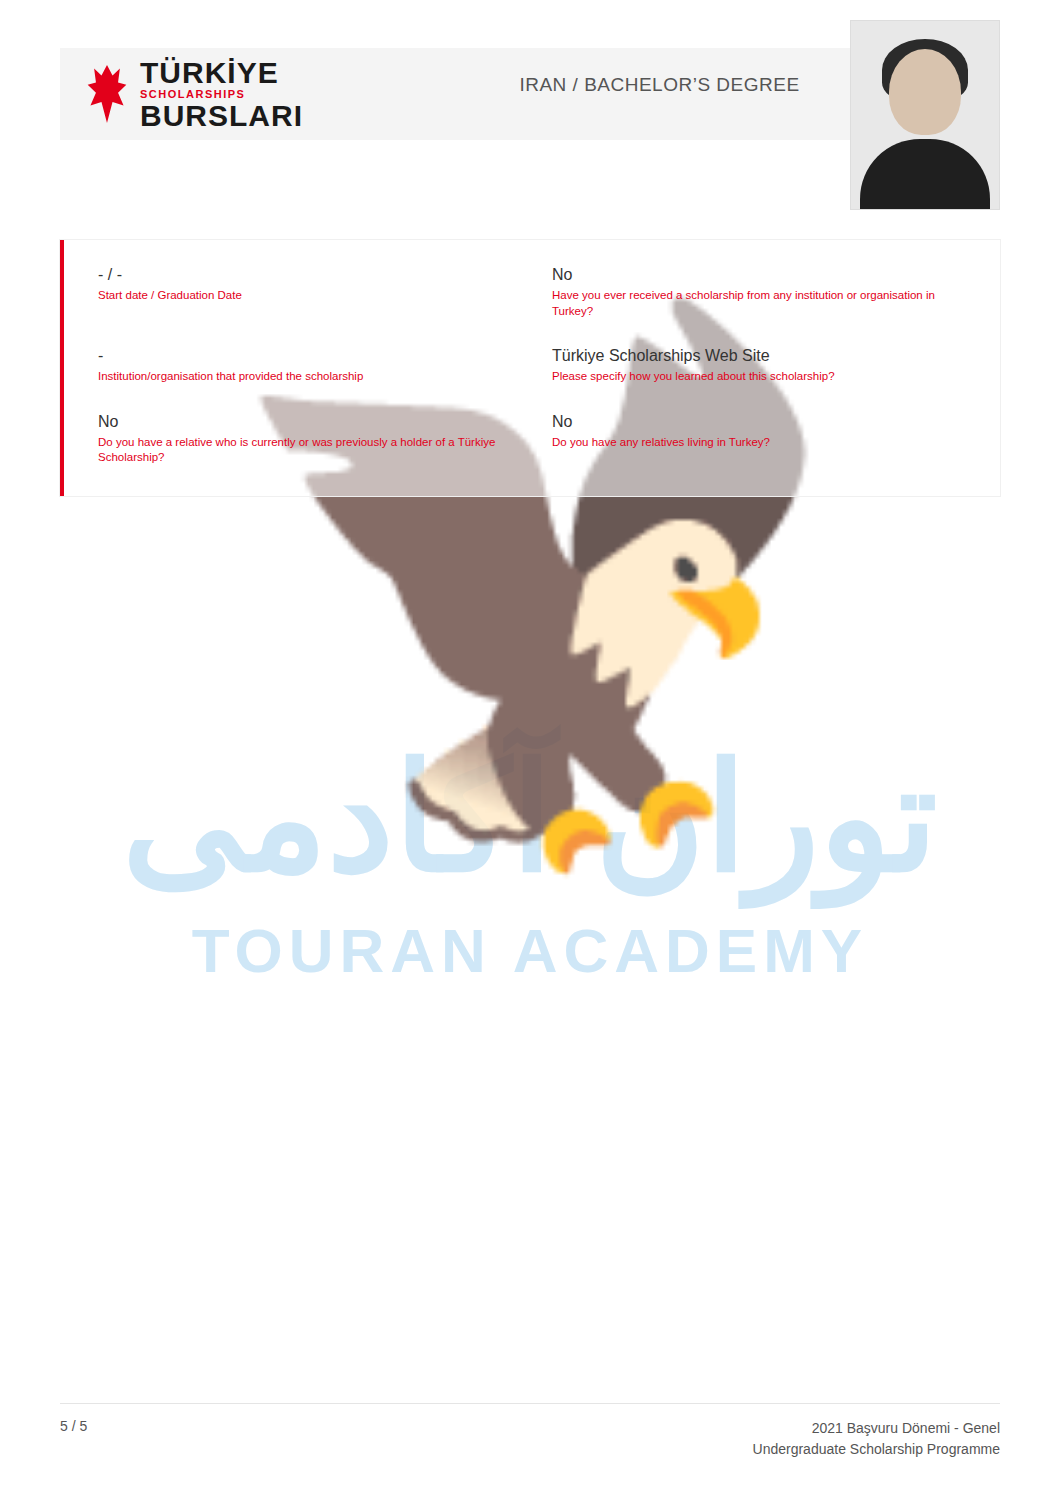🦅
توران آکادمی
TOURAN ACADEMY
TÜRKİYE
SCHOLARSHIPS
BURSLARI
IRAN / BACHELOR’S DEGREE
- / -
Start date / Graduation Date
No
Have you ever received a scholarship from any institution or organisation in Turkey?
-
Institution/organisation that provided the scholarship
Türkiye Scholarships Web Site
Please specify how you learned about this scholarship?
No
Do you have a relative who is currently or was previously a holder of a Türkiye Scholarship?
No
Do you have any relatives living in Turkey?
5 / 5
2021 Başvuru Dönemi - Genel
Undergraduate Scholarship Programme